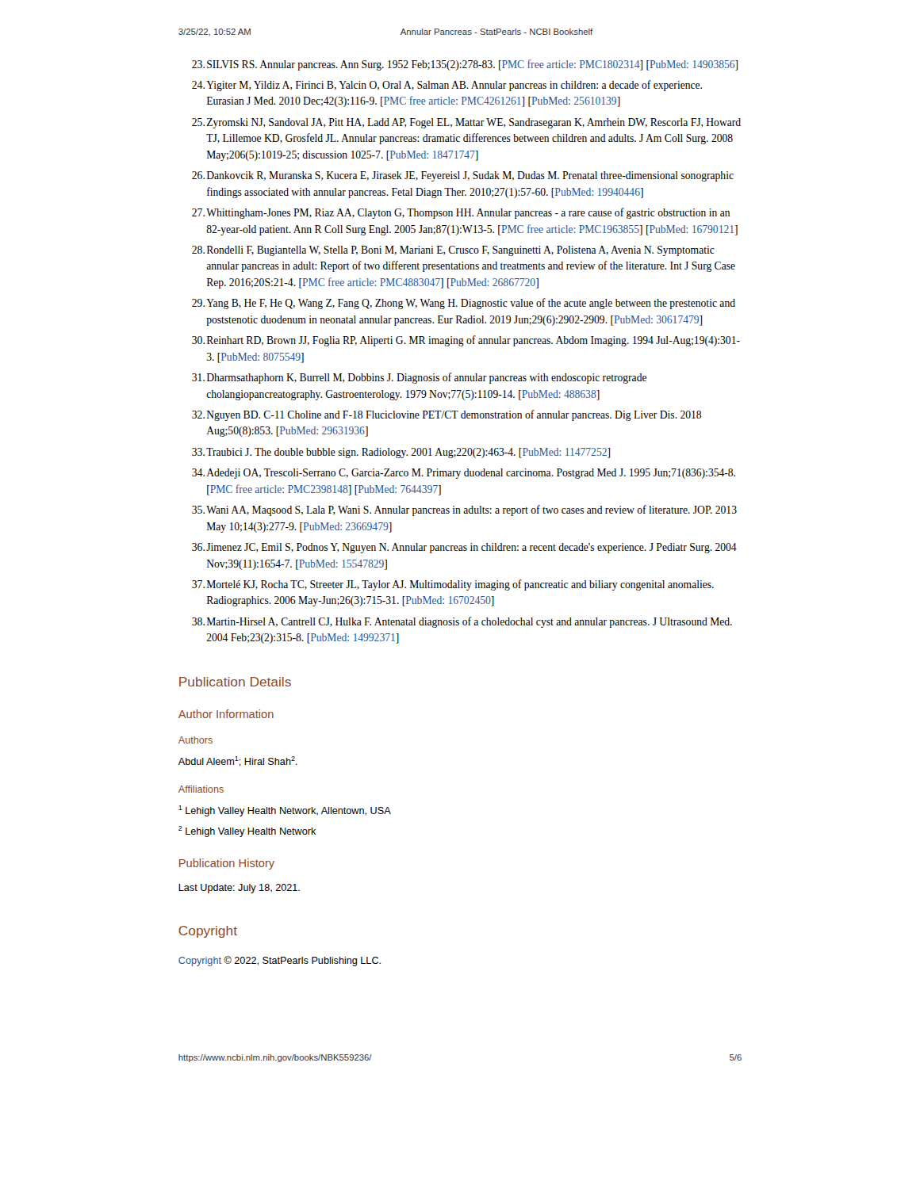3/25/22, 10:52 AM
Annular Pancreas - StatPearls - NCBI Bookshelf
SILVIS RS. Annular pancreas. Ann Surg. 1952 Feb;135(2):278-83. [PMC free article: PMC1802314] [PubMed: 14903856]
Yigiter M, Yildiz A, Firinci B, Yalcin O, Oral A, Salman AB. Annular pancreas in children: a decade of experience. Eurasian J Med. 2010 Dec;42(3):116-9. [PMC free article: PMC4261261] [PubMed: 25610139]
Zyromski NJ, Sandoval JA, Pitt HA, Ladd AP, Fogel EL, Mattar WE, Sandrasegaran K, Amrhein DW, Rescorla FJ, Howard TJ, Lillemoe KD, Grosfeld JL. Annular pancreas: dramatic differences between children and adults. J Am Coll Surg. 2008 May;206(5):1019-25; discussion 1025-7. [PubMed: 18471747]
Dankovcik R, Muranska S, Kucera E, Jirasek JE, Feyereisl J, Sudak M, Dudas M. Prenatal three-dimensional sonographic findings associated with annular pancreas. Fetal Diagn Ther. 2010;27(1):57-60. [PubMed: 19940446]
Whittingham-Jones PM, Riaz AA, Clayton G, Thompson HH. Annular pancreas - a rare cause of gastric obstruction in an 82-year-old patient. Ann R Coll Surg Engl. 2005 Jan;87(1):W13-5. [PMC free article: PMC1963855] [PubMed: 16790121]
Rondelli F, Bugiantella W, Stella P, Boni M, Mariani E, Crusco F, Sanguinetti A, Polistena A, Avenia N. Symptomatic annular pancreas in adult: Report of two different presentations and treatments and review of the literature. Int J Surg Case Rep. 2016;20S:21-4. [PMC free article: PMC4883047] [PubMed: 26867720]
Yang B, He F, He Q, Wang Z, Fang Q, Zhong W, Wang H. Diagnostic value of the acute angle between the prestenotic and poststenotic duodenum in neonatal annular pancreas. Eur Radiol. 2019 Jun;29(6):2902-2909. [PubMed: 30617479]
Reinhart RD, Brown JJ, Foglia RP, Aliperti G. MR imaging of annular pancreas. Abdom Imaging. 1994 Jul-Aug;19(4):301-3. [PubMed: 8075549]
Dharmsathaphorn K, Burrell M, Dobbins J. Diagnosis of annular pancreas with endoscopic retrograde cholangiopancreatography. Gastroenterology. 1979 Nov;77(5):1109-14. [PubMed: 488638]
Nguyen BD. C-11 Choline and F-18 Fluciclovine PET/CT demonstration of annular pancreas. Dig Liver Dis. 2018 Aug;50(8):853. [PubMed: 29631936]
Traubici J. The double bubble sign. Radiology. 2001 Aug;220(2):463-4. [PubMed: 11477252]
Adedeji OA, Trescoli-Serrano C, Garcia-Zarco M. Primary duodenal carcinoma. Postgrad Med J. 1995 Jun;71(836):354-8. [PMC free article: PMC2398148] [PubMed: 7644397]
Wani AA, Maqsood S, Lala P, Wani S. Annular pancreas in adults: a report of two cases and review of literature. JOP. 2013 May 10;14(3):277-9. [PubMed: 23669479]
Jimenez JC, Emil S, Podnos Y, Nguyen N. Annular pancreas in children: a recent decade's experience. J Pediatr Surg. 2004 Nov;39(11):1654-7. [PubMed: 15547829]
Mortelé KJ, Rocha TC, Streeter JL, Taylor AJ. Multimodality imaging of pancreatic and biliary congenital anomalies. Radiographics. 2006 May-Jun;26(3):715-31. [PubMed: 16702450]
Martin-Hirsel A, Cantrell CJ, Hulka F. Antenatal diagnosis of a choledochal cyst and annular pancreas. J Ultrasound Med. 2004 Feb;23(2):315-8. [PubMed: 14992371]
Publication Details
Author Information
Authors
Abdul Aleem1; Hiral Shah2.
Affiliations
1 Lehigh Valley Health Network, Allentown, USA
2 Lehigh Valley Health Network
Publication History
Last Update: July 18, 2021.
Copyright
Copyright © 2022, StatPearls Publishing LLC.
https://www.ncbi.nlm.nih.gov/books/NBK559236/
5/6